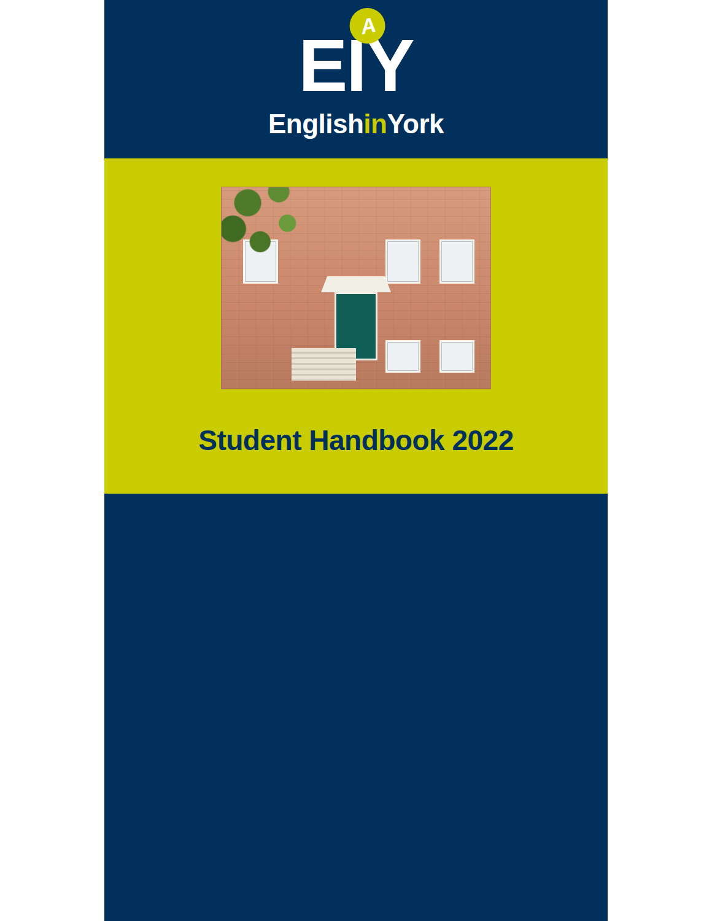EIAY
Englishin York
Student Handbook 2022